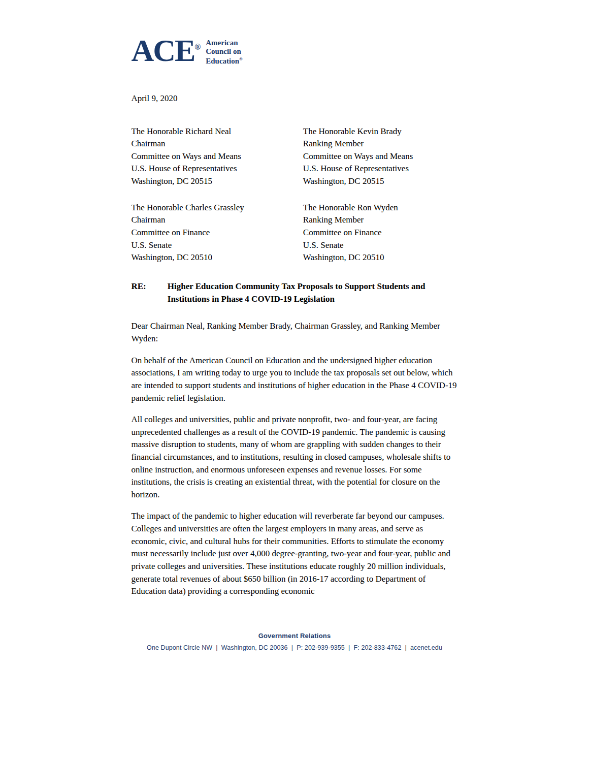ACE®
American
Council on
Education®
April 9, 2020
The Honorable Richard Neal
Chairman
Committee on Ways and Means
U.S. House of Representatives
Washington, DC 20515
The Honorable Kevin Brady
Ranking Member
Committee on Ways and Means
U.S. House of Representatives
Washington, DC 20515
The Honorable Charles Grassley
Chairman
Committee on Finance
U.S. Senate
Washington, DC 20510
The Honorable Ron Wyden
Ranking Member
Committee on Finance
U.S. Senate
Washington, DC 20510
RE:
Higher Education Community Tax Proposals to Support Students and Institutions in Phase 4 COVID-19 Legislation
Dear Chairman Neal, Ranking Member Brady, Chairman Grassley, and Ranking Member Wyden:
On behalf of the American Council on Education and the undersigned higher education associations, I am writing today to urge you to include the tax proposals set out below, which are intended to support students and institutions of higher education in the Phase 4 COVID-19 pandemic relief legislation.
All colleges and universities, public and private nonprofit, two- and four-year, are facing unprecedented challenges as a result of the COVID-19 pandemic. The pandemic is causing massive disruption to students, many of whom are grappling with sudden changes to their financial circumstances, and to institutions, resulting in closed campuses, wholesale shifts to online instruction, and enormous unforeseen expenses and revenue losses. For some institutions, the crisis is creating an existential threat, with the potential for closure on the horizon.
The impact of the pandemic to higher education will reverberate far beyond our campuses. Colleges and universities are often the largest employers in many areas, and serve as economic, civic, and cultural hubs for their communities. Efforts to stimulate the economy must necessarily include just over 4,000 degree-granting, two-year and four-year, public and private colleges and universities. These institutions educate roughly 20 million individuals, generate total revenues of about $650 billion (in 2016-17 according to Department of Education data) providing a corresponding economic
Government Relations
One Dupont Circle NW | Washington, DC 20036 | P: 202-939-9355 | F: 202-833-4762 | acenet.edu